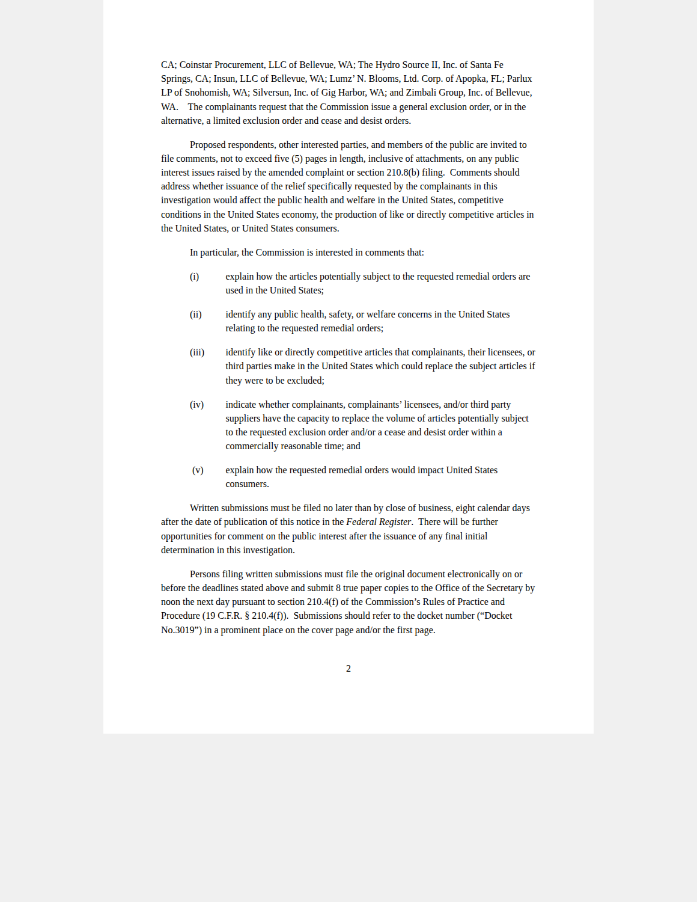CA; Coinstar Procurement, LLC of Bellevue, WA; The Hydro Source II, Inc. of Santa Fe Springs, CA; Insun, LLC of Bellevue, WA; Lumz’ N. Blooms, Ltd. Corp. of Apopka, FL; Parlux LP of Snohomish, WA; Silversun, Inc. of Gig Harbor, WA; and Zimbali Group, Inc. of Bellevue, WA. The complainants request that the Commission issue a general exclusion order, or in the alternative, a limited exclusion order and cease and desist orders.
Proposed respondents, other interested parties, and members of the public are invited to file comments, not to exceed five (5) pages in length, inclusive of attachments, on any public interest issues raised by the amended complaint or section 210.8(b) filing. Comments should address whether issuance of the relief specifically requested by the complainants in this investigation would affect the public health and welfare in the United States, competitive conditions in the United States economy, the production of like or directly competitive articles in the United States, or United States consumers.
In particular, the Commission is interested in comments that:
(i) explain how the articles potentially subject to the requested remedial orders are used in the United States;
(ii) identify any public health, safety, or welfare concerns in the United States relating to the requested remedial orders;
(iii) identify like or directly competitive articles that complainants, their licensees, or third parties make in the United States which could replace the subject articles if they were to be excluded;
(iv) indicate whether complainants, complainants’ licensees, and/or third party suppliers have the capacity to replace the volume of articles potentially subject to the requested exclusion order and/or a cease and desist order within a commercially reasonable time; and
(v) explain how the requested remedial orders would impact United States consumers.
Written submissions must be filed no later than by close of business, eight calendar days after the date of publication of this notice in the Federal Register. There will be further opportunities for comment on the public interest after the issuance of any final initial determination in this investigation.
Persons filing written submissions must file the original document electronically on or before the deadlines stated above and submit 8 true paper copies to the Office of the Secretary by noon the next day pursuant to section 210.4(f) of the Commission’s Rules of Practice and Procedure (19 C.F.R. § 210.4(f)). Submissions should refer to the docket number (“Docket No.3019”) in a prominent place on the cover page and/or the first page.
2